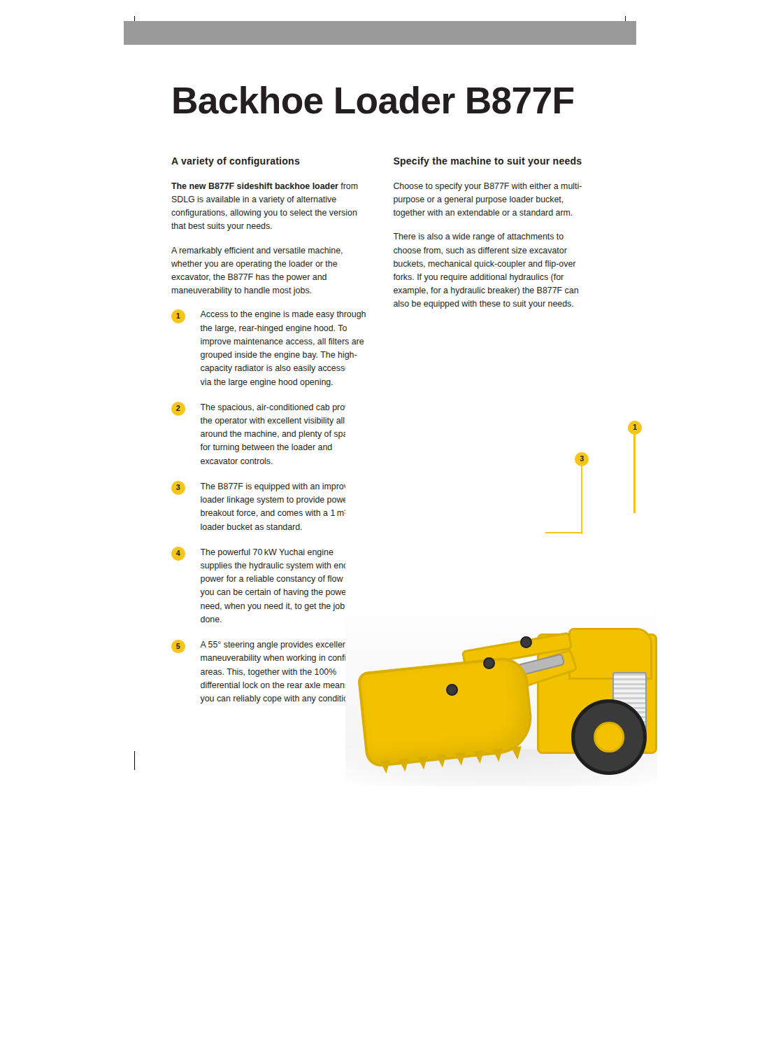Backhoe Loader B877F
A variety of configurations
The new B877F sideshift backhoe loader from SDLG is available in a variety of alternative configurations, allowing you to select the version that best suits your needs.
A remarkably efficient and versatile machine, whether you are operating the loader or the excavator, the B877F has the power and maneuverability to handle most jobs.
1 Access to the engine is made easy through the large, rear-hinged engine hood. To improve maintenance access, all filters are grouped inside the engine bay. The high-capacity radiator is also easily accessed via the large engine hood opening.
2 The spacious, air-conditioned cab provides the operator with excellent visibility all around the machine, and plenty of space for turning between the loader and excavator controls.
3 The B877F is equipped with an improved loader linkage system to provide powerful breakout force, and comes with a 1 m³ loader bucket as standard.
4 The powerful 70 kW Yuchai engine supplies the hydraulic system with enough power for a reliable constancy of flow so you can be certain of having the power you need, when you need it, to get the job done.
5 A 55° steering angle provides excellent maneuverability when working in confined areas. This, together with the 100% differential lock on the rear axle means that you can reliably cope with any condition.
Specify the machine to suit your needs
Choose to specify your B877F with either a multi-purpose or a general purpose loader bucket, together with an extendable or a standard arm.
There is also a wide range of attachments to choose from, such as different size excavator buckets, mechanical quick-coupler and flip-over forks. If you require additional hydraulics (for example, for a hydraulic breaker) the B877F can also be equipped with these to suit your needs.
1
3